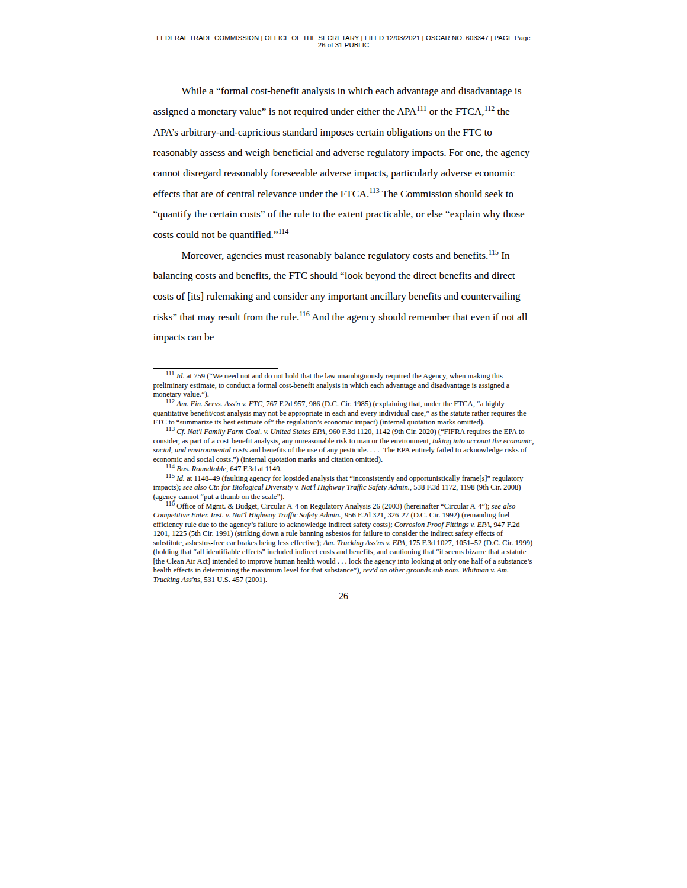FEDERAL TRADE COMMISSION | OFFICE OF THE SECRETARY | FILED 12/03/2021 | OSCAR NO. 603347 | PAGE Page 26 of 31 PUBLIC
While a “formal cost-benefit analysis in which each advantage and disadvantage is assigned a monetary value” is not required under either the APA111 or the FTCA,112 the APA’s arbitrary-and-capricious standard imposes certain obligations on the FTC to reasonably assess and weigh beneficial and adverse regulatory impacts. For one, the agency cannot disregard reasonably foreseeable adverse impacts, particularly adverse economic effects that are of central relevance under the FTCA.113 The Commission should seek to “quantify the certain costs” of the rule to the extent practicable, or else “explain why those costs could not be quantified.”114
Moreover, agencies must reasonably balance regulatory costs and benefits.115 In balancing costs and benefits, the FTC should “look beyond the direct benefits and direct costs of [its] rulemaking and consider any important ancillary benefits and countervailing risks” that may result from the rule.116 And the agency should remember that even if not all impacts can be
111 Id. at 759 (“We need not and do not hold that the law unambiguously required the Agency, when making this preliminary estimate, to conduct a formal cost-benefit analysis in which each advantage and disadvantage is assigned a monetary value.”).
112 Am. Fin. Servs. Ass'n v. FTC, 767 F.2d 957, 986 (D.C. Cir. 1985) (explaining that, under the FTCA, “a highly quantitative benefit/cost analysis may not be appropriate in each and every individual case,” as the statute rather requires the FTC to “summarize its best estimate of” the regulation’s economic impact) (internal quotation marks omitted).
113 Cf. Nat'l Family Farm Coal. v. United States EPA, 960 F.3d 1120, 1142 (9th Cir. 2020) (“FIFRA requires the EPA to consider, as part of a cost-benefit analysis, any unreasonable risk to man or the environment, taking into account the economic, social, and environmental costs and benefits of the use of any pesticide. . . . The EPA entirely failed to acknowledge risks of economic and social costs.”) (internal quotation marks and citation omitted).
114 Bus. Roundtable, 647 F.3d at 1149.
115 Id. at 1148–49 (faulting agency for lopsided analysis that “inconsistently and opportunistically frame[s]” regulatory impacts); see also Ctr. for Biological Diversity v. Nat'l Highway Traffic Safety Admin., 538 F.3d 1172, 1198 (9th Cir. 2008) (agency cannot “put a thumb on the scale”).
116 Office of Mgmt. & Budget, Circular A-4 on Regulatory Analysis 26 (2003) (hereinafter “Circular A-4”); see also Competitive Enter. Inst. v. Nat'l Highway Traffic Safety Admin., 956 F.2d 321, 326-27 (D.C. Cir. 1992) (remanding fuel-efficiency rule due to the agency’s failure to acknowledge indirect safety costs); Corrosion Proof Fittings v. EPA, 947 F.2d 1201, 1225 (5th Cir. 1991) (striking down a rule banning asbestos for failure to consider the indirect safety effects of substitute, asbestos-free car brakes being less effective); Am. Trucking Ass'ns v. EPA, 175 F.3d 1027, 1051–52 (D.C. Cir. 1999) (holding that “all identifiable effects” included indirect costs and benefits, and cautioning that “it seems bizarre that a statute [the Clean Air Act] intended to improve human health would . . . lock the agency into looking at only one half of a substance’s health effects in determining the maximum level for that substance”), rev'd on other grounds sub nom. Whitman v. Am. Trucking Ass'ns, 531 U.S. 457 (2001).
26